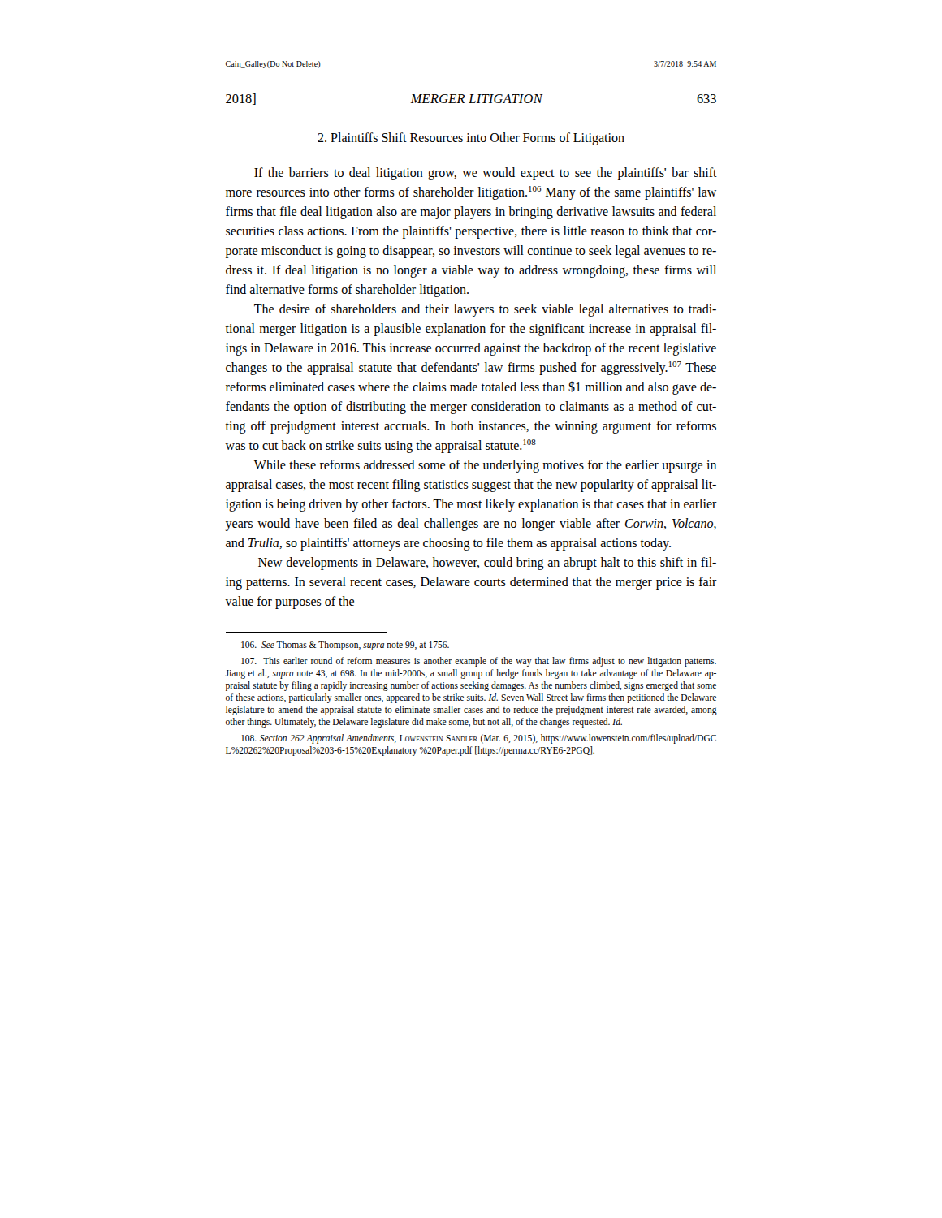Cain_Galley(Do Not Delete) 3/7/2018 9:54 AM
2018] MERGER LITIGATION 633
2. Plaintiffs Shift Resources into Other Forms of Litigation
If the barriers to deal litigation grow, we would expect to see the plaintiffs' bar shift more resources into other forms of shareholder litigation.106 Many of the same plaintiffs' law firms that file deal litigation also are major players in bringing derivative lawsuits and federal securities class actions. From the plaintiffs' perspective, there is little reason to think that corporate misconduct is going to disappear, so investors will continue to seek legal avenues to redress it. If deal litigation is no longer a viable way to address wrongdoing, these firms will find alternative forms of shareholder litigation.
The desire of shareholders and their lawyers to seek viable legal alternatives to traditional merger litigation is a plausible explanation for the significant increase in appraisal filings in Delaware in 2016. This increase occurred against the backdrop of the recent legislative changes to the appraisal statute that defendants' law firms pushed for aggressively.107 These reforms eliminated cases where the claims made totaled less than $1 million and also gave defendants the option of distributing the merger consideration to claimants as a method of cutting off prejudgment interest accruals. In both instances, the winning argument for reforms was to cut back on strike suits using the appraisal statute.108
While these reforms addressed some of the underlying motives for the earlier upsurge in appraisal cases, the most recent filing statistics suggest that the new popularity of appraisal litigation is being driven by other factors. The most likely explanation is that cases that in earlier years would have been filed as deal challenges are no longer viable after Corwin, Volcano, and Trulia, so plaintiffs' attorneys are choosing to file them as appraisal actions today.
New developments in Delaware, however, could bring an abrupt halt to this shift in filing patterns. In several recent cases, Delaware courts determined that the merger price is fair value for purposes of the
106. See Thomas & Thompson, supra note 99, at 1756.
107. This earlier round of reform measures is another example of the way that law firms adjust to new litigation patterns. Jiang et al., supra note 43, at 698. In the mid-2000s, a small group of hedge funds began to take advantage of the Delaware appraisal statute by filing a rapidly increasing number of actions seeking damages. As the numbers climbed, signs emerged that some of these actions, particularly smaller ones, appeared to be strike suits. Id. Seven Wall Street law firms then petitioned the Delaware legislature to amend the appraisal statute to eliminate smaller cases and to reduce the prejudgment interest rate awarded, among other things. Ultimately, the Delaware legislature did make some, but not all, of the changes requested. Id.
108. Section 262 Appraisal Amendments, Lowenstein Sandler (Mar. 6, 2015), https://www.lowenstein.com/files/upload/DGCL%20262%20Proposal%203-6-15%20Explanatory %20Paper.pdf [https://perma.cc/RYE6-2PGQ].